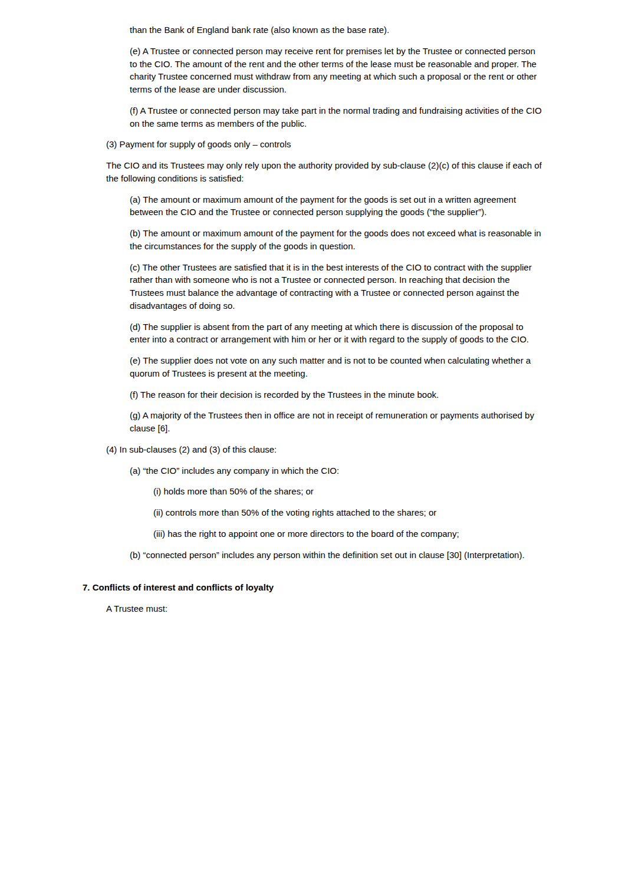than the Bank of England bank rate (also known as the base rate).
(e) A Trustee or connected person may receive rent for premises let by the Trustee or connected person to the CIO. The amount of the rent and the other terms of the lease must be reasonable and proper. The charity Trustee concerned must withdraw from any meeting at which such a proposal or the rent or other terms of the lease are under discussion.
(f) A Trustee or connected person may take part in the normal trading and fundraising activities of the CIO on the same terms as members of the public.
(3) Payment for supply of goods only – controls
The CIO and its Trustees may only rely upon the authority provided by sub-clause (2)(c) of this clause if each of the following conditions is satisfied:
(a) The amount or maximum amount of the payment for the goods is set out in a written agreement between the CIO and the Trustee or connected person supplying the goods (“the supplier”).
(b) The amount or maximum amount of the payment for the goods does not exceed what is reasonable in the circumstances for the supply of the goods in question.
(c) The other Trustees are satisfied that it is in the best interests of the CIO to contract with the supplier rather than with someone who is not a Trustee or connected person. In reaching that decision the Trustees must balance the advantage of contracting with a Trustee or connected person against the disadvantages of doing so.
(d) The supplier is absent from the part of any meeting at which there is discussion of the proposal to enter into a contract or arrangement with him or her or it with regard to the supply of goods to the CIO.
(e) The supplier does not vote on any such matter and is not to be counted when calculating whether a quorum of Trustees is present at the meeting.
(f) The reason for their decision is recorded by the Trustees in the minute book.
(g) A majority of the Trustees then in office are not in receipt of remuneration or payments authorised by clause [6].
(4) In sub-clauses (2) and (3) of this clause:
(a) “the CIO” includes any company in which the CIO:
(i) holds more than 50% of the shares; or
(ii) controls more than 50% of the voting rights attached to the shares; or
(iii) has the right to appoint one or more directors to the board of the company;
(b) “connected person” includes any person within the definition set out in clause [30] (Interpretation).
7. Conflicts of interest and conflicts of loyalty
A Trustee must: